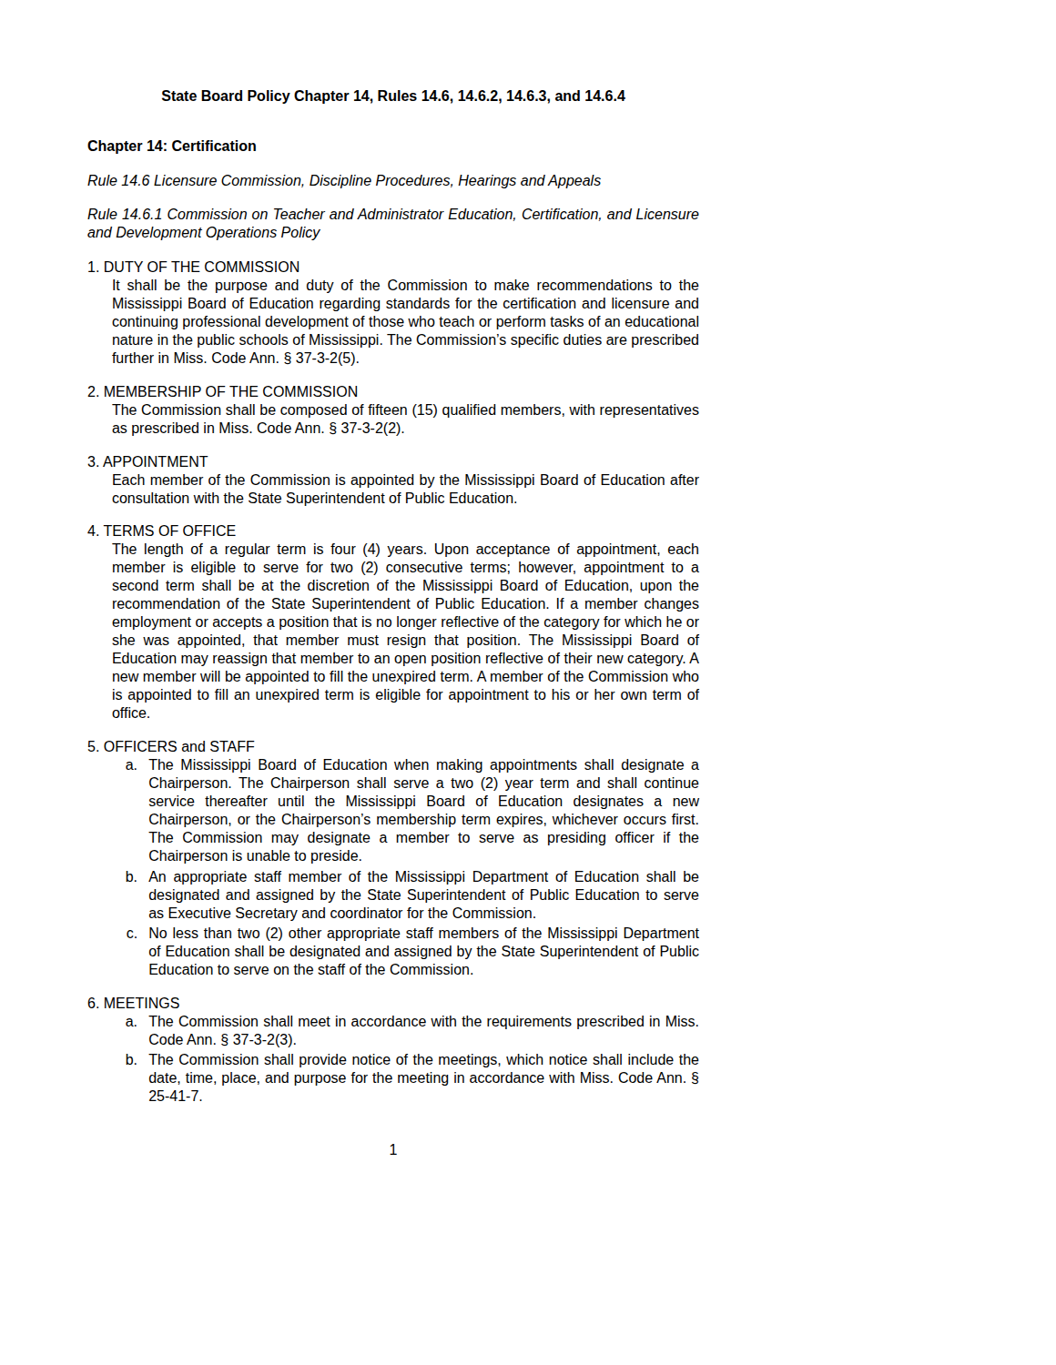State Board Policy Chapter 14, Rules 14.6, 14.6.2, 14.6.3, and 14.6.4
Chapter 14: Certification
Rule 14.6 Licensure Commission, Discipline Procedures, Hearings and Appeals
Rule 14.6.1 Commission on Teacher and Administrator Education, Certification, and Licensure and Development Operations Policy
1. DUTY OF THE COMMISSION
It shall be the purpose and duty of the Commission to make recommendations to the Mississippi Board of Education regarding standards for the certification and licensure and continuing professional development of those who teach or perform tasks of an educational nature in the public schools of Mississippi. The Commission’s specific duties are prescribed further in Miss. Code Ann. § 37-3-2(5).
2. MEMBERSHIP OF THE COMMISSION
The Commission shall be composed of fifteen (15) qualified members, with representatives as prescribed in Miss. Code Ann. § 37-3-2(2).
3. APPOINTMENT
Each member of the Commission is appointed by the Mississippi Board of Education after consultation with the State Superintendent of Public Education.
4. TERMS OF OFFICE
The length of a regular term is four (4) years. Upon acceptance of appointment, each member is eligible to serve for two (2) consecutive terms; however, appointment to a second term shall be at the discretion of the Mississippi Board of Education, upon the recommendation of the State Superintendent of Public Education. If a member changes employment or accepts a position that is no longer reflective of the category for which he or she was appointed, that member must resign that position. The Mississippi Board of Education may reassign that member to an open position reflective of their new category. A new member will be appointed to fill the unexpired term. A member of the Commission who is appointed to fill an unexpired term is eligible for appointment to his or her own term of office.
5. OFFICERS and STAFF
The Mississippi Board of Education when making appointments shall designate a Chairperson. The Chairperson shall serve a two (2) year term and shall continue service thereafter until the Mississippi Board of Education designates a new Chairperson, or the Chairperson’s membership term expires, whichever occurs first. The Commission may designate a member to serve as presiding officer if the Chairperson is unable to preside.
An appropriate staff member of the Mississippi Department of Education shall be designated and assigned by the State Superintendent of Public Education to serve as Executive Secretary and coordinator for the Commission.
No less than two (2) other appropriate staff members of the Mississippi Department of Education shall be designated and assigned by the State Superintendent of Public Education to serve on the staff of the Commission.
6. MEETINGS
The Commission shall meet in accordance with the requirements prescribed in Miss. Code Ann. § 37-3-2(3).
The Commission shall provide notice of the meetings, which notice shall include the date, time, place, and purpose for the meeting in accordance with Miss. Code Ann. § 25-41-7.
1